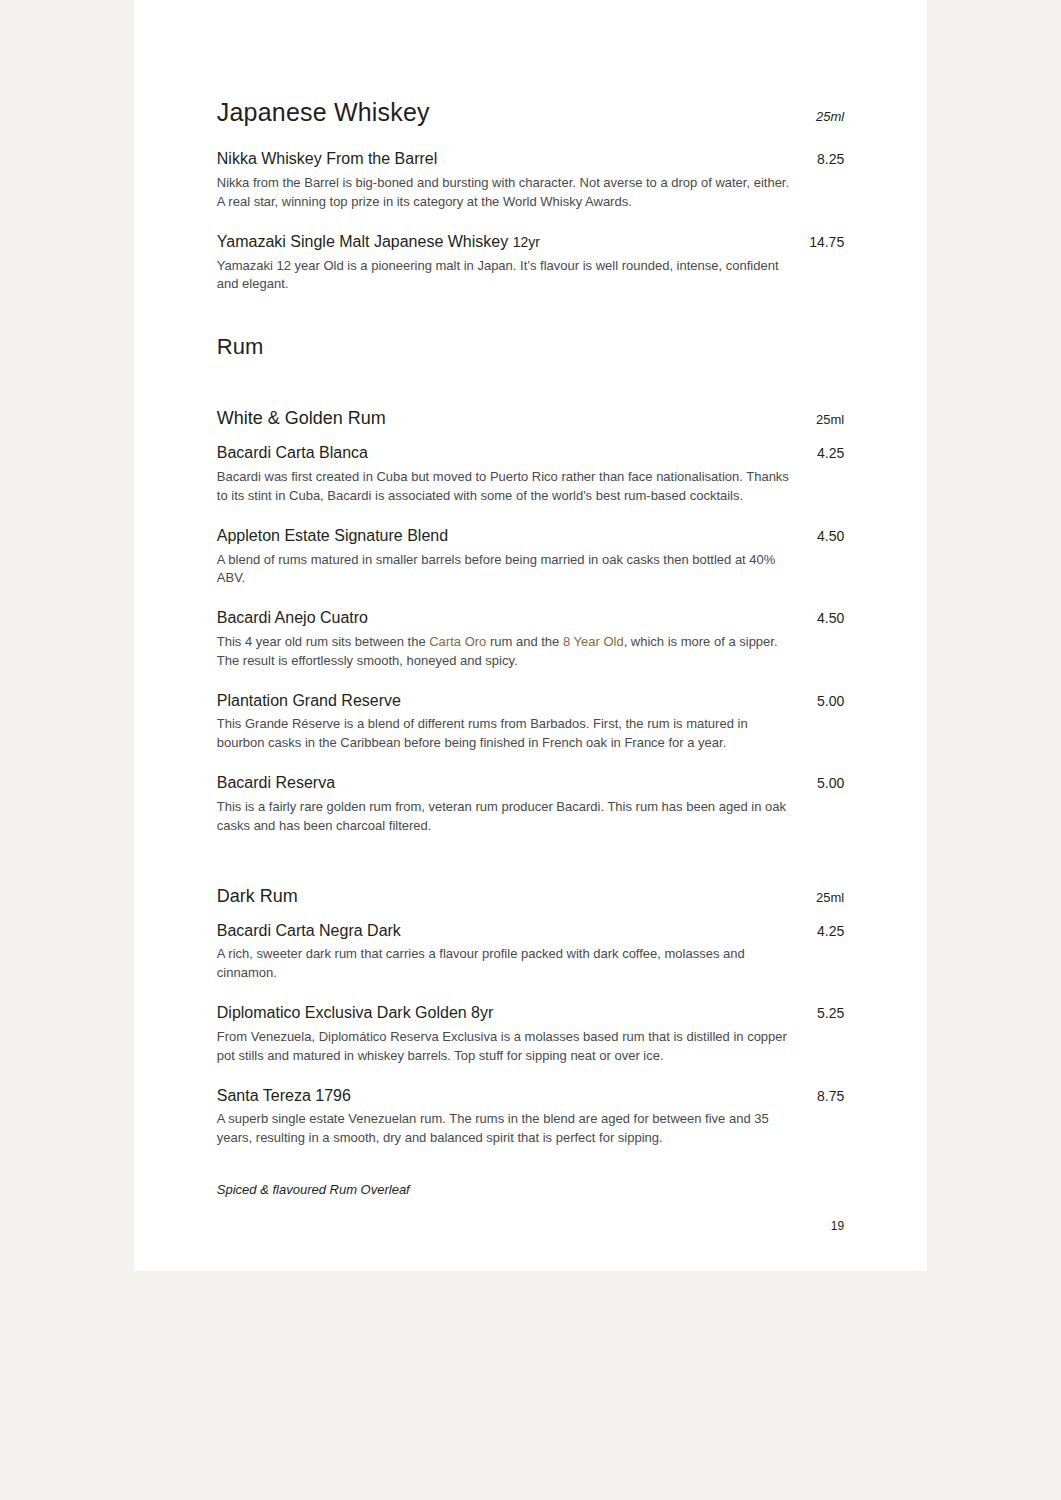Japanese Whiskey
25ml
Nikka Whiskey From the Barrel 8.25
Nikka from the Barrel is big-boned and bursting with character. Not averse to a drop of water, either. A real star, winning top prize in its category at the World Whisky Awards.
Yamazaki Single Malt Japanese Whiskey 12yr 14.75
Yamazaki 12 year Old is a pioneering malt in Japan. It’s flavour is well rounded, intense, confident and elegant.
Rum
White & Golden Rum
25ml
Bacardi Carta Blanca 4.25
Bacardi was first created in Cuba but moved to Puerto Rico rather than face nationalisation. Thanks to its stint in Cuba, Bacardi is associated with some of the world's best rum-based cocktails.
Appleton Estate Signature Blend 4.50
A blend of rums matured in smaller barrels before being married in oak casks then bottled at 40% ABV.
Bacardi Anejo Cuatro 4.50
This 4 year old rum sits between the Carta Oro rum and the 8 Year Old, which is more of a sipper. The result is effortlessly smooth, honeyed and spicy.
Plantation Grand Reserve 5.00
This Grande Réserve is a blend of different rums from Barbados. First, the rum is matured in bourbon casks in the Caribbean before being finished in French oak in France for a year.
Bacardi Reserva 5.00
This is a fairly rare golden rum from, veteran rum producer Bacardi. This rum has been aged in oak casks and has been charcoal filtered.
Dark Rum
25ml
Bacardi Carta Negra Dark 4.25
A rich, sweeter dark rum that carries a flavour profile packed with dark coffee, molasses and cinnamon.
Diplomatico Exclusiva Dark Golden 8yr 5.25
From Venezuela, Diplomático Reserva Exclusiva is a molasses based rum that is distilled in copper pot stills and matured in whiskey barrels. Top stuff for sipping neat or over ice.
Santa Tereza 1796 8.75
A superb single estate Venezuelan rum. The rums in the blend are aged for between five and 35 years, resulting in a smooth, dry and balanced spirit that is perfect for sipping.
Spiced & flavoured Rum Overleaf
19